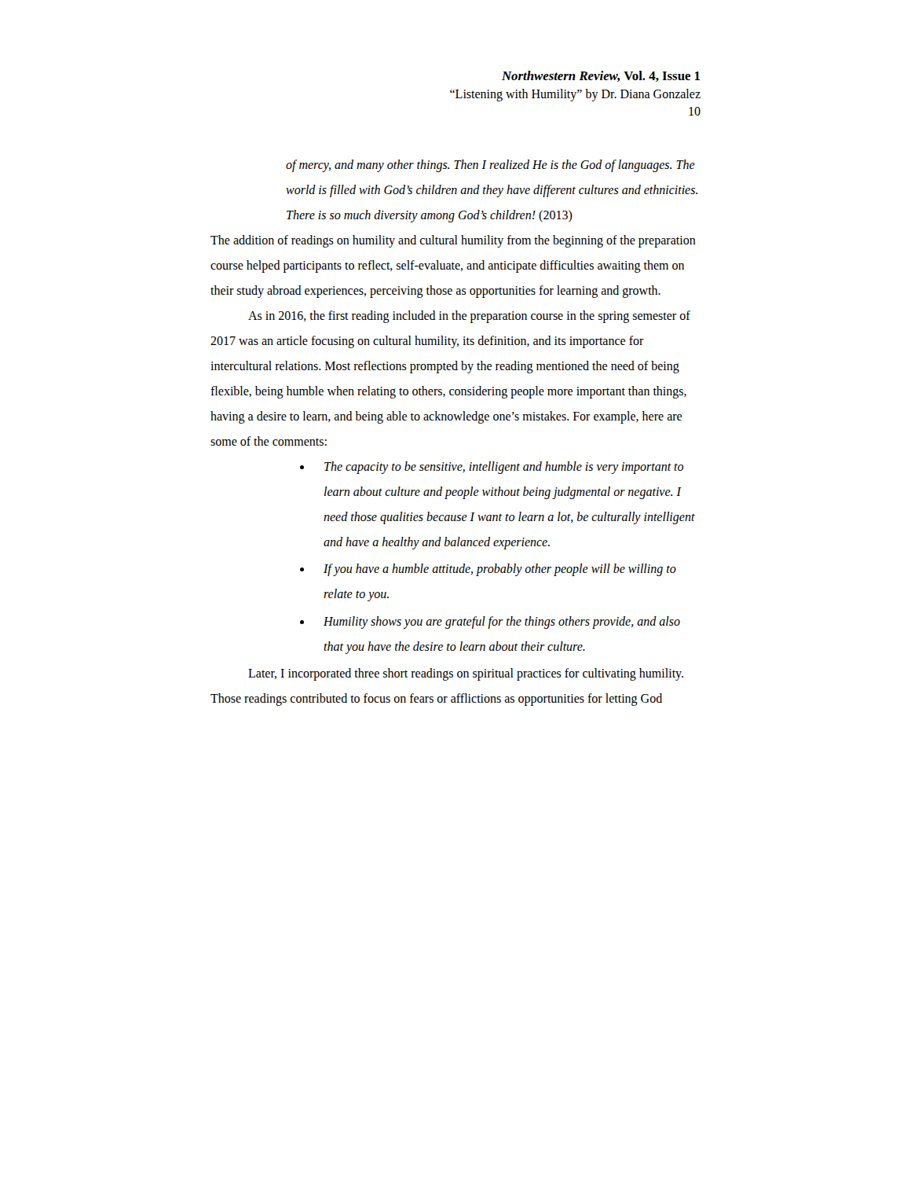Northwestern Review, Vol. 4, Issue 1
“Listening with Humility” by Dr. Diana Gonzalez
10
of mercy, and many other things. Then I realized He is the God of languages. The world is filled with God’s children and they have different cultures and ethnicities. There is so much diversity among God’s children! (2013)
The addition of readings on humility and cultural humility from the beginning of the preparation course helped participants to reflect, self-evaluate, and anticipate difficulties awaiting them on their study abroad experiences, perceiving those as opportunities for learning and growth.
As in 2016, the first reading included in the preparation course in the spring semester of 2017 was an article focusing on cultural humility, its definition, and its importance for intercultural relations. Most reflections prompted by the reading mentioned the need of being flexible, being humble when relating to others, considering people more important than things, having a desire to learn, and being able to acknowledge one’s mistakes. For example, here are some of the comments:
The capacity to be sensitive, intelligent and humble is very important to learn about culture and people without being judgmental or negative. I need those qualities because I want to learn a lot, be culturally intelligent and have a healthy and balanced experience.
If you have a humble attitude, probably other people will be willing to relate to you.
Humility shows you are grateful for the things others provide, and also that you have the desire to learn about their culture.
Later, I incorporated three short readings on spiritual practices for cultivating humility. Those readings contributed to focus on fears or afflictions as opportunities for letting God